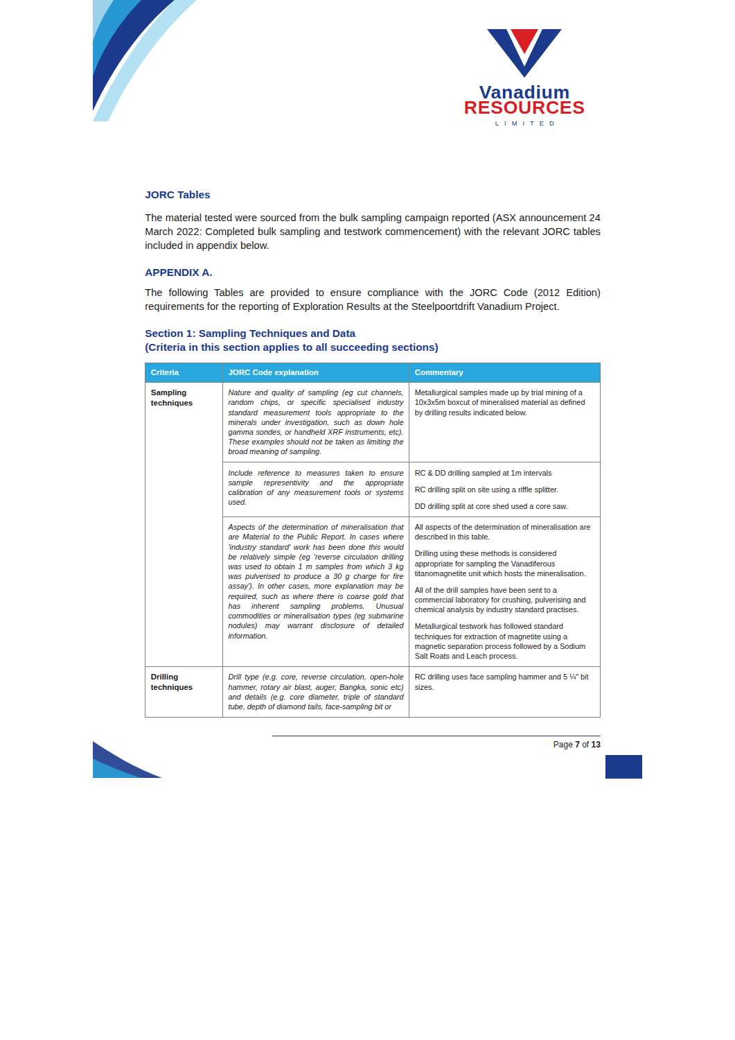Vanadium
RESOURCES
LIMITED
JORC Tables
The material tested were sourced from the bulk sampling campaign reported (ASX announcement 24 March 2022: Completed bulk sampling and testwork commencement) with the relevant JORC tables included in appendix below.
APPENDIX A.
The following Tables are provided to ensure compliance with the JORC Code (2012 Edition) requirements for the reporting of Exploration Results at the Steelpoortdrift Vanadium Project.
Section 1: Sampling Techniques and Data
(Criteria in this section applies to all succeeding sections)
| Criteria | JORC Code explanation | Commentary |
| --- | --- | --- |
| Sampling techniques | Nature and quality of sampling (eg cut channels, random chips, or specific specialised industry standard measurement tools appropriate to the minerals under investigation, such as down hole gamma sondes, or handheld XRF instruments, etc). These examples should not be taken as limiting the broad meaning of sampling. | Metallurgical samples made up by trial mining of a 10x3x5m boxcut of mineralised material as defined by drilling results indicated below. |
| Include reference to measures taken to ensure sample representivity and the appropriate calibration of any measurement tools or systems used. | RC & DD drilling sampled at 1m intervals RC drilling split on site using a riffle splitter. DD drilling split at core shed used a core saw. |
| Aspects of the determination of mineralisation that are Material to the Public Report. In cases where 'industry standard' work has been done this would be relatively simple (eg 'reverse circulation drilling was used to obtain 1 m samples from which 3 kg was pulverised to produce a 30 g charge for fire assay'). In other cases, more explanation may be required, such as where there is coarse gold that has inherent sampling problems. Unusual commodities or mineralisation types (eg submarine nodules) may warrant disclosure of detailed information. | All aspects of the determination of mineralisation are described in this table. Drilling using these methods is considered appropriate for sampling the Vanadiferous titanomagnetite unit which hosts the mineralisation. All of the drill samples have been sent to a commercial laboratory for crushing, pulverising and chemical analysis by industry standard practises. Metallurgical testwork has followed standard techniques for extraction of magnetite using a magnetic separation process followed by a Sodium Salt Roats and Leach process. |
| Drilling techniques | Drill type (e.g. core, reverse circulation, open-hole hammer, rotary air blast, auger, Bangka, sonic etc) and details (e.g. core diameter, triple of standard tube, depth of diamond tails, face-sampling bit or | RC drilling uses face sampling hammer and 5 ¼" bit sizes. |
Page 7 of 13